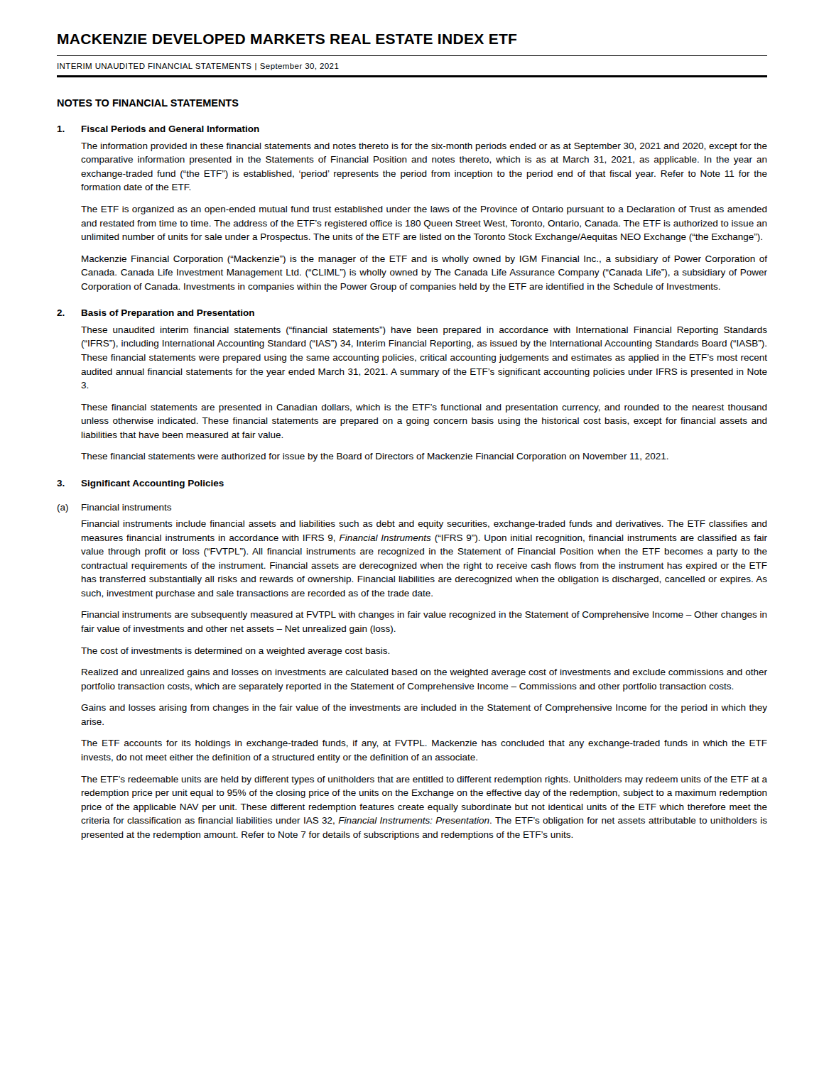MACKENZIE DEVELOPED MARKETS REAL ESTATE INDEX ETF
INTERIM UNAUDITED FINANCIAL STATEMENTS|September 30, 2021
NOTES TO FINANCIAL STATEMENTS
1.
Fiscal Periods and General Information
The information provided in these financial statements and notes thereto is for the six-month periods ended or as at September 30, 2021 and 2020, except for the comparative information presented in the Statements of Financial Position and notes thereto, which is as at March 31, 2021, as applicable. In the year an exchange-traded fund (“the ETF”) is established, ‘period’ represents the period from inception to the period end of that fiscal year. Refer to Note 11 for the formation date of the ETF.
The ETF is organized as an open-ended mutual fund trust established under the laws of the Province of Ontario pursuant to a Declaration of Trust as amended and restated from time to time. The address of the ETF’s registered office is 180 Queen Street West, Toronto, Ontario, Canada. The ETF is authorized to issue an unlimited number of units for sale under a Prospectus. The units of the ETF are listed on the Toronto Stock Exchange/Aequitas NEO Exchange (“the Exchange”).
Mackenzie Financial Corporation (“Mackenzie”) is the manager of the ETF and is wholly owned by IGM Financial Inc., a subsidiary of Power Corporation of Canada. Canada Life Investment Management Ltd. (“CLIML”) is wholly owned by The Canada Life Assurance Company (“Canada Life”), a subsidiary of Power Corporation of Canada. Investments in companies within the Power Group of companies held by the ETF are identified in the Schedule of Investments.
2.
Basis of Preparation and Presentation
These unaudited interim financial statements (“financial statements”) have been prepared in accordance with International Financial Reporting Standards (“IFRS”), including International Accounting Standard (“IAS”) 34, Interim Financial Reporting, as issued by the International Accounting Standards Board (“IASB”). These financial statements were prepared using the same accounting policies, critical accounting judgements and estimates as applied in the ETF’s most recent audited annual financial statements for the year ended March 31, 2021. A summary of the ETF’s significant accounting policies under IFRS is presented in Note 3.
These financial statements are presented in Canadian dollars, which is the ETF’s functional and presentation currency, and rounded to the nearest thousand unless otherwise indicated. These financial statements are prepared on a going concern basis using the historical cost basis, except for financial assets and liabilities that have been measured at fair value.
These financial statements were authorized for issue by the Board of Directors of Mackenzie Financial Corporation on November 11, 2021.
3.
Significant Accounting Policies
(a)
Financial instruments
Financial instruments include financial assets and liabilities such as debt and equity securities, exchange-traded funds and derivatives. The ETF classifies and measures financial instruments in accordance with IFRS 9, Financial Instruments (“IFRS 9”). Upon initial recognition, financial instruments are classified as fair value through profit or loss (“FVTPL”). All financial instruments are recognized in the Statement of Financial Position when the ETF becomes a party to the contractual requirements of the instrument. Financial assets are derecognized when the right to receive cash flows from the instrument has expired or the ETF has transferred substantially all risks and rewards of ownership. Financial liabilities are derecognized when the obligation is discharged, cancelled or expires. As such, investment purchase and sale transactions are recorded as of the trade date.
Financial instruments are subsequently measured at FVTPL with changes in fair value recognized in the Statement of Comprehensive Income – Other changes in fair value of investments and other net assets – Net unrealized gain (loss).
The cost of investments is determined on a weighted average cost basis.
Realized and unrealized gains and losses on investments are calculated based on the weighted average cost of investments and exclude commissions and other portfolio transaction costs, which are separately reported in the Statement of Comprehensive Income – Commissions and other portfolio transaction costs.
Gains and losses arising from changes in the fair value of the investments are included in the Statement of Comprehensive Income for the period in which they arise.
The ETF accounts for its holdings in exchange-traded funds, if any, at FVTPL. Mackenzie has concluded that any exchange-traded funds in which the ETF invests, do not meet either the definition of a structured entity or the definition of an associate.
The ETF’s redeemable units are held by different types of unitholders that are entitled to different redemption rights. Unitholders may redeem units of the ETF at a redemption price per unit equal to 95% of the closing price of the units on the Exchange on the effective day of the redemption, subject to a maximum redemption price of the applicable NAV per unit. These different redemption features create equally subordinate but not identical units of the ETF which therefore meet the criteria for classification as financial liabilities under IAS 32, Financial Instruments: Presentation. The ETF’s obligation for net assets attributable to unitholders is presented at the redemption amount. Refer to Note 7 for details of subscriptions and redemptions of the ETF’s units.